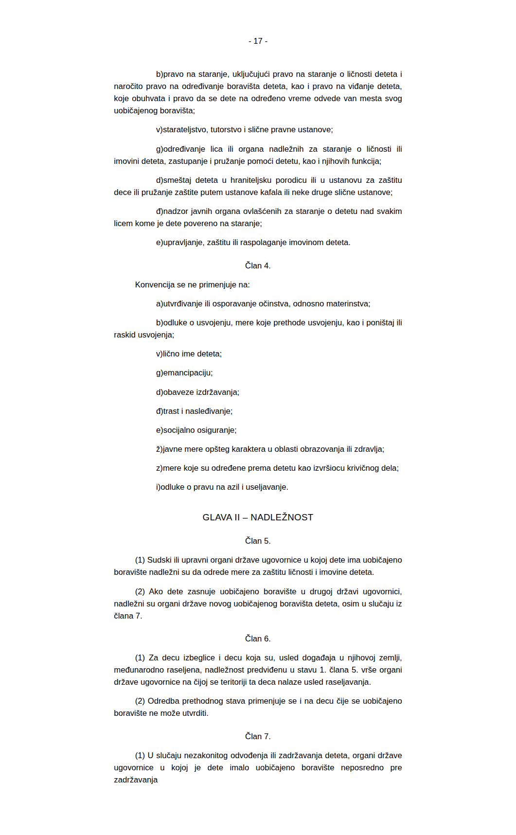- 17 -
b) pravo na staranje, uključujući pravo na staranje o ličnosti deteta i naročito pravo na određivanje boravišta deteta, kao i pravo na viđanje deteta, koje obuhvata i pravo da se dete na određeno vreme odvede van mesta svog uobičajenog boravišta;
v) starateljstvo, tutorstvo i slične pravne ustanove;
g) određivanje lica ili organa nadležnih za staranje o ličnosti ili imovini deteta, zastupanje i pružanje pomoći detetu, kao i njihovih funkcija;
d) smeštaj deteta u hraniteljsku porodicu ili u ustanovu za zaštitu dece ili pružanje zaštite putem ustanove kafala ili neke druge slične ustanove;
đ) nadzor javnih organa ovlašćenih za staranje o detetu nad svakim licem kome je dete povereno na staranje;
e) upravljanje, zaštitu ili raspolaganje imovinom deteta.
Član 4.
Konvencija se ne primenjuje na:
a) utvrđivanje ili osporavanje očinstva, odnosno materinstva;
b) odluke o usvojenju, mere koje prethode usvojenju, kao i poništaj ili raskid usvojenja;
v) lično ime deteta;
g) emancipaciju;
d) obaveze izdržavanja;
đ) trast i nasleđivanje;
e) socijalno osiguranje;
ž) javne mere opšteg karaktera u oblasti obrazovanja ili zdravlja;
z) mere koje su određene prema detetu kao izvršiocu krivičnog dela;
i) odluke o pravu na azil i useljavanje.
GLAVA II – NADLEŽNOST
Član 5.
(1) Sudski ili upravni organi države ugovornice u kojoj dete ima uobičajeno boravište nadležni su da odrede mere za zaštitu ličnosti i imovine deteta.
(2) Ako dete zasnuje uobičajeno boravište u drugoj državi ugovornici, nadležni su organi države novog uobičajenog boravišta deteta, osim u slučaju iz člana 7.
Član 6.
(1) Za decu izbeglice i decu koja su, usled događaja u njihovoj zemlji, međunarodno raseljena, nadležnost predviđenu u stavu 1. člana 5. vrše organi države ugovornice na čijoj se teritoriji ta deca nalaze usled raseljavanja.
(2) Odredba prethodnog stava primenjuje se i na decu čije se uobičajeno boravište ne može utvrditi.
Član 7.
(1) U slučaju nezakonitog odvođenja ili zadržavanja deteta, organi države ugovornice u kojoj je dete imalo uobičajeno boravište neposredno pre zadržavanja